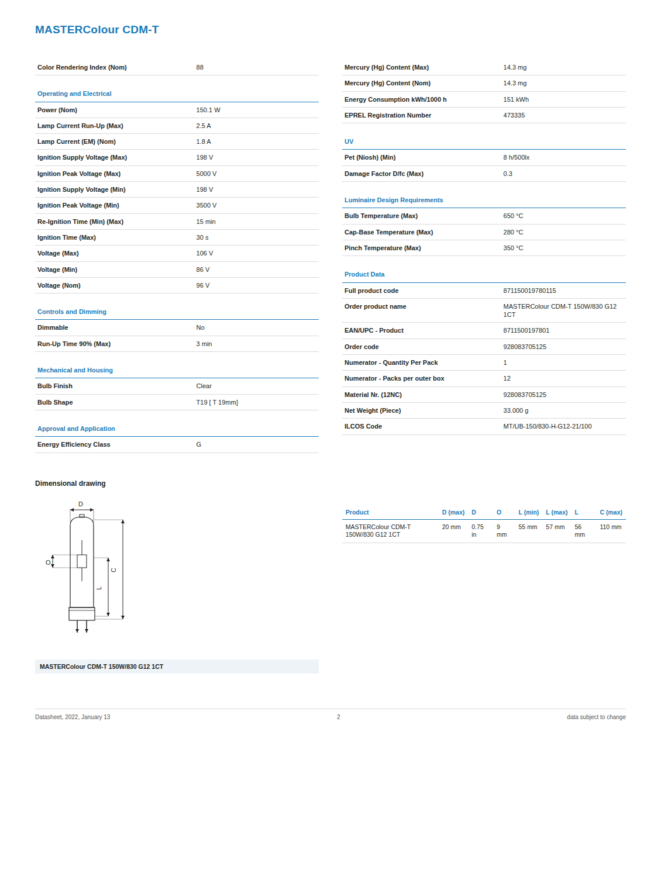MASTERColour CDM-T
| Color Rendering Index (Nom) | 88 |
| Operating and Electrical |
| Power (Nom) | 150.1 W |
| Lamp Current Run-Up (Max) | 2.5 A |
| Lamp Current (EM) (Nom) | 1.8 A |
| Ignition Supply Voltage (Max) | 198 V |
| Ignition Peak Voltage (Max) | 5000 V |
| Ignition Supply Voltage (Min) | 198 V |
| Ignition Peak Voltage (Min) | 3500 V |
| Re-Ignition Time (Min) (Max) | 15 min |
| Ignition Time (Max) | 30 s |
| Voltage (Max) | 106 V |
| Voltage (Min) | 86 V |
| Voltage (Nom) | 96 V |
| Controls and Dimming |
| Dimmable | No |
| Run-Up Time 90% (Max) | 3 min |
| Mechanical and Housing |
| Bulb Finish | Clear |
| Bulb Shape | T19 [ T 19mm] |
| Approval and Application |
| Energy Efficiency Class | G |
| Mercury (Hg) Content (Max) | 14.3 mg |
| Mercury (Hg) Content (Nom) | 14.3 mg |
| Energy Consumption kWh/1000 h | 151 kWh |
| EPREL Registration Number | 473335 |
| UV |
| Pet (Niosh) (Min) | 8 h/500lx |
| Damage Factor D/fc (Max) | 0.3 |
| Luminaire Design Requirements |
| Bulb Temperature (Max) | 650 °C |
| Cap-Base Temperature (Max) | 280 °C |
| Pinch Temperature (Max) | 350 °C |
| Product Data |
| Full product code | 871150019780115 |
| Order product name | MASTERColour CDM-T 150W/830 G12 1CT |
| EAN/UPC - Product | 8711500197801 |
| Order code | 928083705125 |
| Numerator - Quantity Per Pack | 1 |
| Numerator - Packs per outer box | 12 |
| Material Nr. (12NC) | 928083705125 |
| Net Weight (Piece) | 33.000 g |
| ILCOS Code | MT/UB-150/830-H-G12-21/100 |
Dimensional drawing
D O L C
MASTERColour CDM-T 150W/830 G12 1CT
| Product | D (max) | D | O | L (min) | L (max) | L | C (max) |
| --- | --- | --- | --- | --- | --- | --- | --- |
| MASTERColour CDM-T 150W/830 G12 1CT | 20 mm | 0.75 in | 9 mm | 55 mm | 57 mm | 56 mm | 110 mm |
Datasheet, 2022, January 13 2 data subject to change